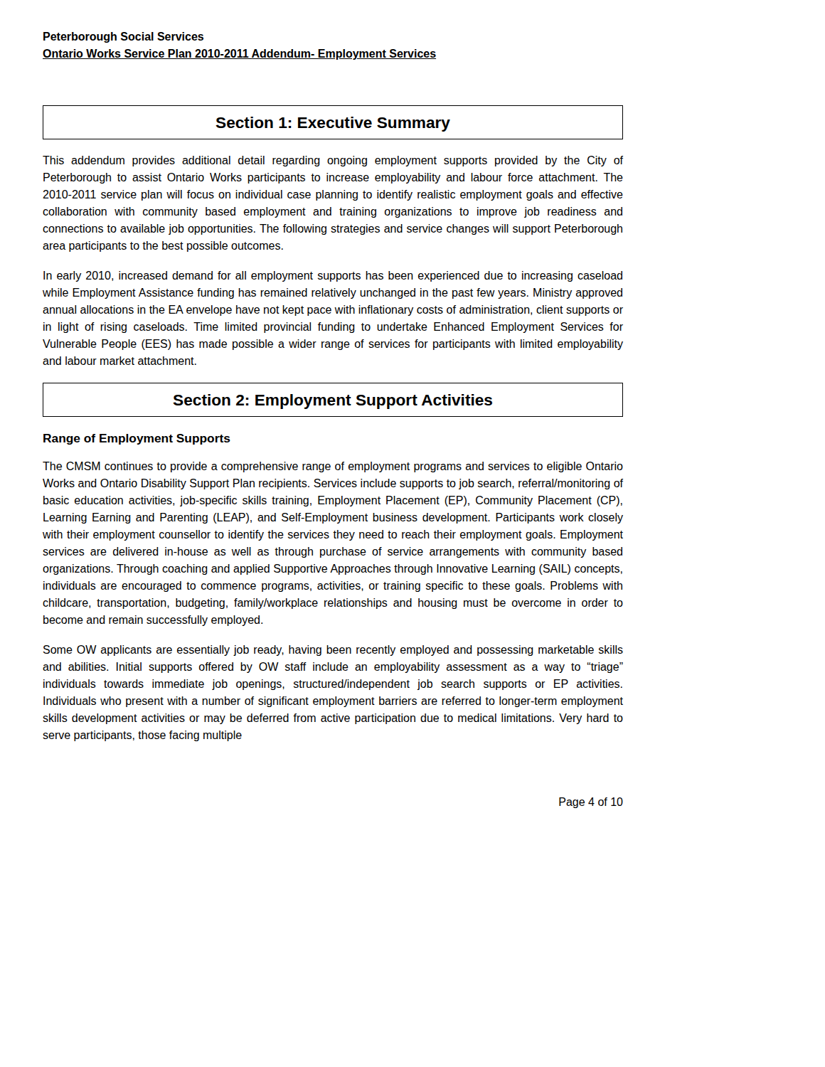Peterborough Social Services Ontario Works Service Plan 2010-2011 Addendum- Employment Services
Section 1: Executive Summary
This addendum provides additional detail regarding ongoing employment supports provided by the City of Peterborough to assist Ontario Works participants to increase employability and labour force attachment. The 2010-2011 service plan will focus on individual case planning to identify realistic employment goals and effective collaboration with community based employment and training organizations to improve job readiness and connections to available job opportunities. The following strategies and service changes will support Peterborough area participants to the best possible outcomes.
In early 2010, increased demand for all employment supports has been experienced due to increasing caseload while Employment Assistance funding has remained relatively unchanged in the past few years. Ministry approved annual allocations in the EA envelope have not kept pace with inflationary costs of administration, client supports or in light of rising caseloads. Time limited provincial funding to undertake Enhanced Employment Services for Vulnerable People (EES) has made possible a wider range of services for participants with limited employability and labour market attachment.
Section 2: Employment Support Activities
Range of Employment Supports
The CMSM continues to provide a comprehensive range of employment programs and services to eligible Ontario Works and Ontario Disability Support Plan recipients. Services include supports to job search, referral/monitoring of basic education activities, job-specific skills training, Employment Placement (EP), Community Placement (CP), Learning Earning and Parenting (LEAP), and Self-Employment business development. Participants work closely with their employment counsellor to identify the services they need to reach their employment goals. Employment services are delivered in-house as well as through purchase of service arrangements with community based organizations. Through coaching and applied Supportive Approaches through Innovative Learning (SAIL) concepts, individuals are encouraged to commence programs, activities, or training specific to these goals. Problems with childcare, transportation, budgeting, family/workplace relationships and housing must be overcome in order to become and remain successfully employed.
Some OW applicants are essentially job ready, having been recently employed and possessing marketable skills and abilities. Initial supports offered by OW staff include an employability assessment as a way to “triage” individuals towards immediate job openings, structured/independent job search supports or EP activities. Individuals who present with a number of significant employment barriers are referred to longer-term employment skills development activities or may be deferred from active participation due to medical limitations. Very hard to serve participants, those facing multiple
Page 4 of 10